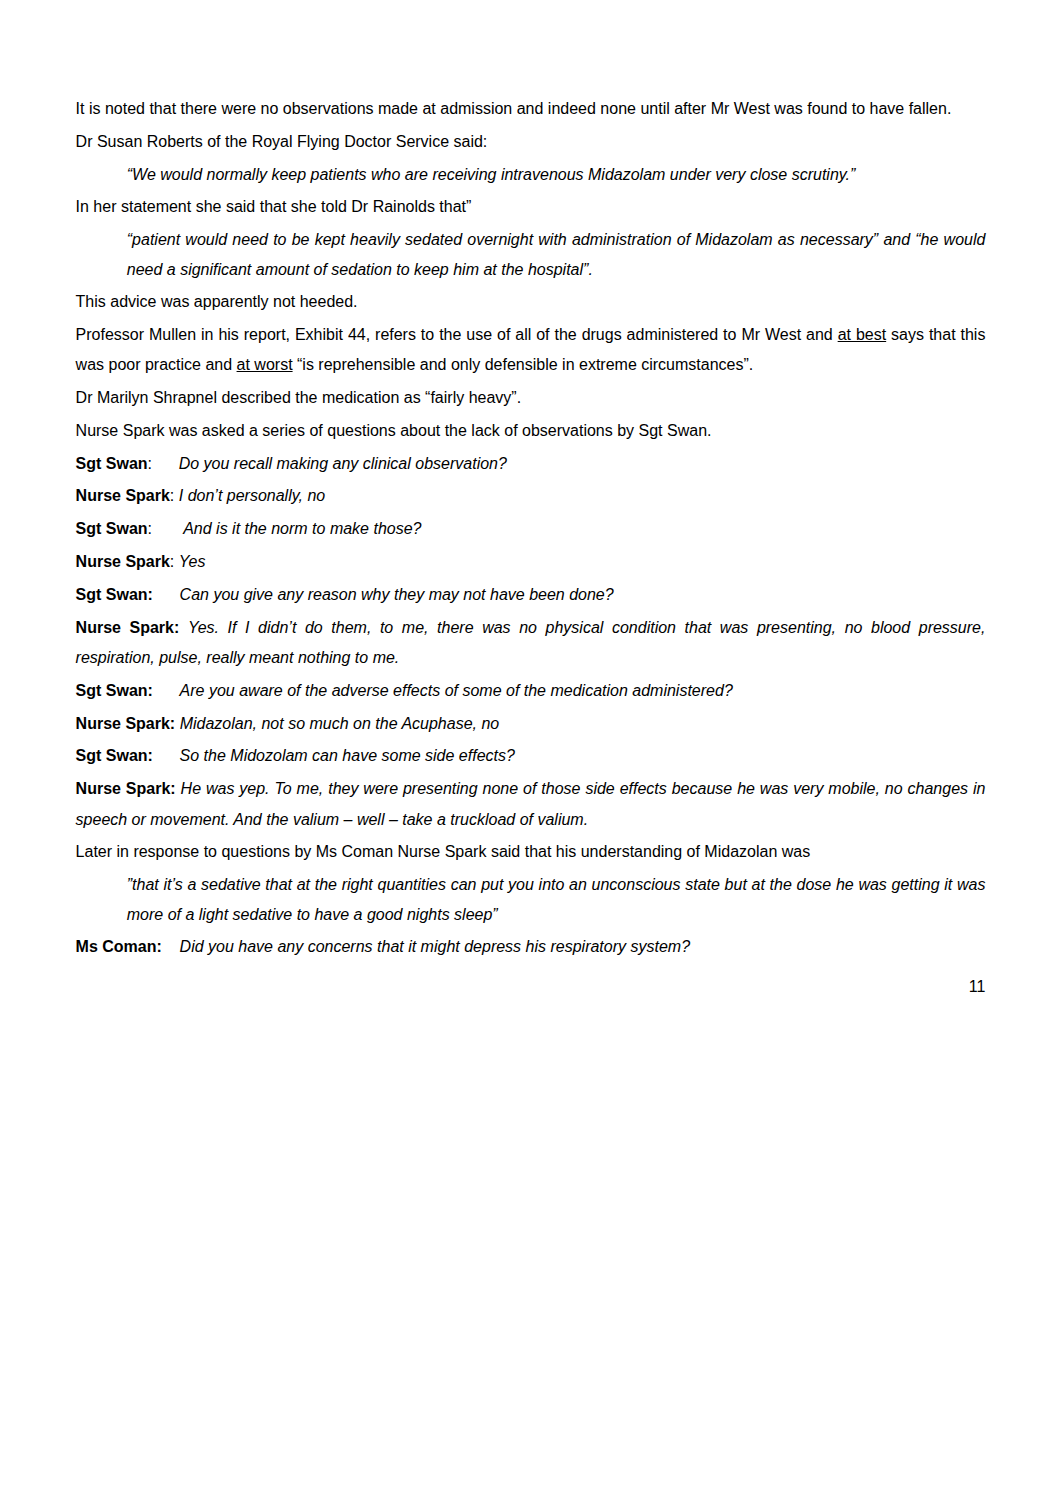It is noted that there were no observations made at admission and indeed none until after Mr West was found to have fallen.
Dr Susan Roberts of the Royal Flying Doctor Service said:
“We would normally keep patients who are receiving intravenous Midazolam under very close scrutiny.”
In her statement she said that she told Dr Rainolds that”
“patient would need to be kept heavily sedated overnight with administration of Midazolam as necessary” and “he would need a significant amount of sedation to keep him at the hospital”.
This advice was apparently not heeded.
Professor Mullen in his report, Exhibit 44, refers to the use of all of the drugs administered to Mr West and at best says that this was poor practice and at worst “is reprehensible and only defensible in extreme circumstances”.
Dr Marilyn Shrapnel described the medication as “fairly heavy”.
Nurse Spark was asked a series of questions about the lack of observations by Sgt Swan.
Sgt Swan: Do you recall making any clinical observation?
Nurse Spark: I don’t personally, no
Sgt Swan: And is it the norm to make those?
Nurse Spark: Yes
Sgt Swan: Can you give any reason why they may not have been done?
Nurse Spark: Yes. If I didn’t do them, to me, there was no physical condition that was presenting, no blood pressure, respiration, pulse, really meant nothing to me.
Sgt Swan: Are you aware of the adverse effects of some of the medication administered?
Nurse Spark: Midazolan, not so much on the Acuphase, no
Sgt Swan: So the Midozolam can have some side effects?
Nurse Spark: He was yep. To me, they were presenting none of those side effects because he was very mobile, no changes in speech or movement. And the valium – well – take a truckload of valium.
Later in response to questions by Ms Coman Nurse Spark said that his understanding of Midazolan was
”that it’s a sedative that at the right quantities can put you into an unconscious state but at the dose he was getting it was more of a light sedative to have a good nights sleep”
Ms Coman: Did you have any concerns that it might depress his respiratory system?
11